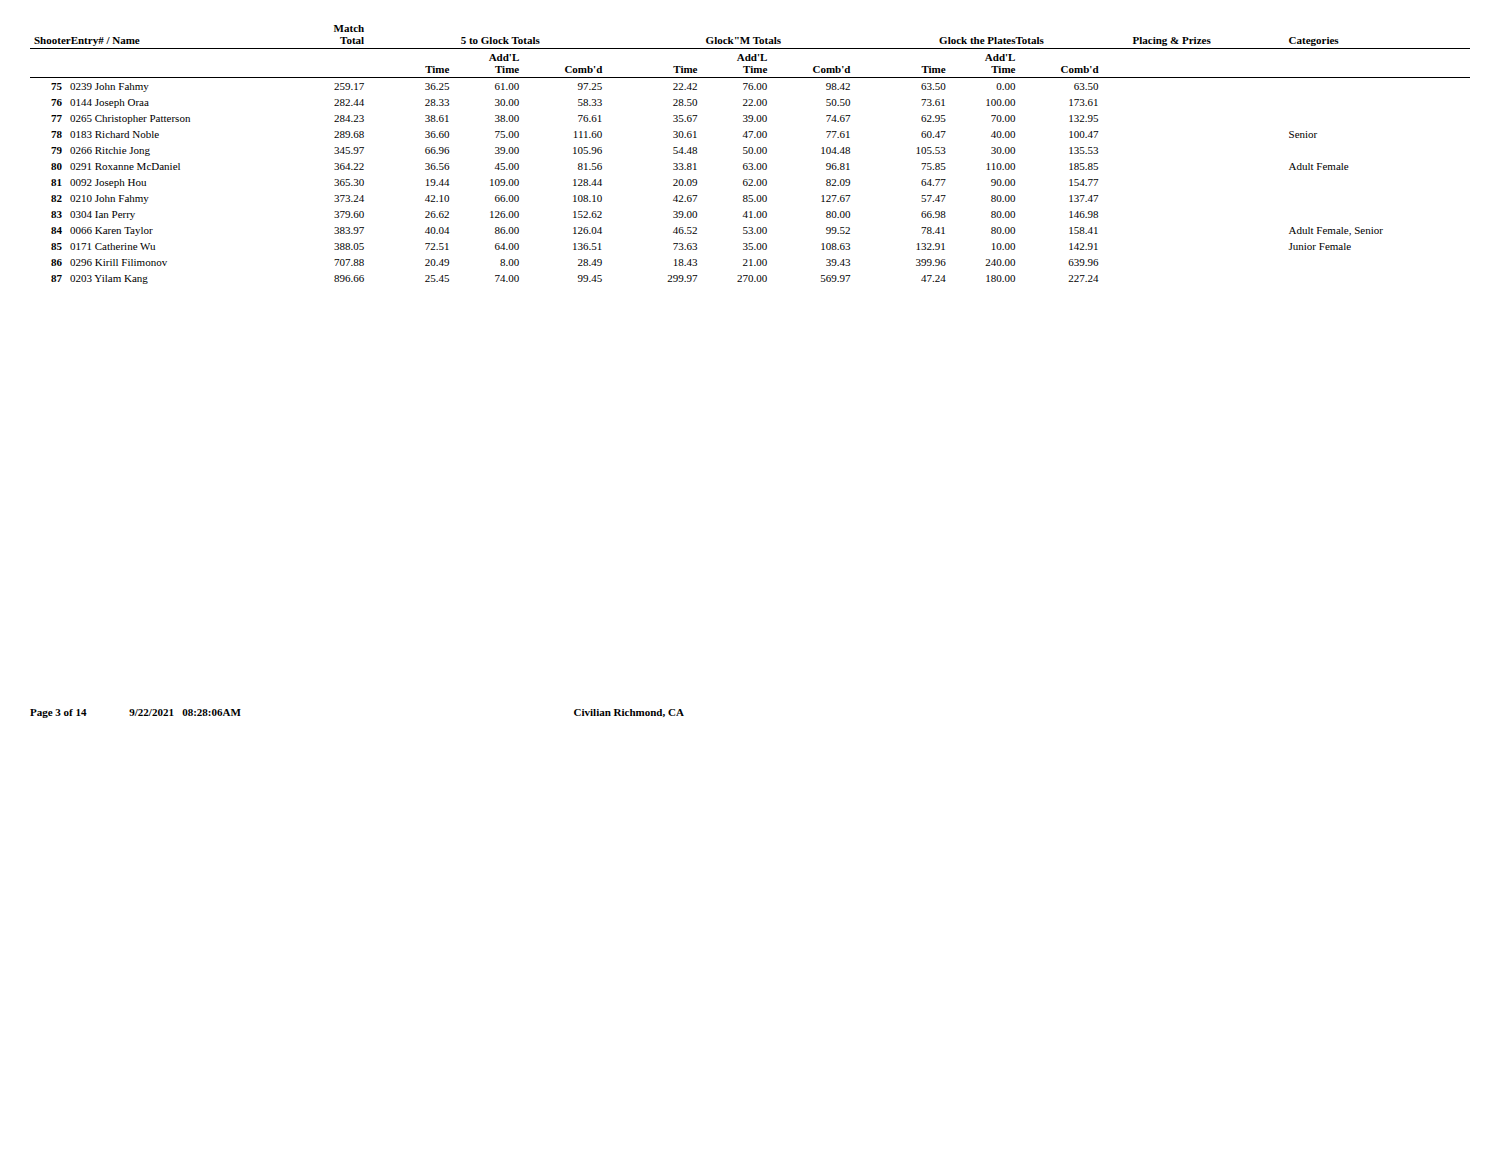| ShooterEntry# / Name | Match Total | | 5 to Glock Totals | | Glock"M Totals | | Glock the PlatesTotals | | Placing & Prizes | Categories |
| --- | --- | --- | --- | --- | --- | --- | --- | --- | --- | --- |
| | | | | Time | Add'L Time | Comb'd | | Time | Add'L Time | Comb'd | | Time | Add'L Time | Comb'd | | | |
| 75 | 0239 John Fahmy | 259.17 | | 36.25 | 61.00 | 97.25 | | 22.42 | 76.00 | 98.42 | | 63.50 | 0.00 | 63.50 | | | |
| 76 | 0144 Joseph Oraa | 282.44 | | 28.33 | 30.00 | 58.33 | | 28.50 | 22.00 | 50.50 | | 73.61 | 100.00 | 173.61 | | | |
| 77 | 0265 Christopher Patterson | 284.23 | | 38.61 | 38.00 | 76.61 | | 35.67 | 39.00 | 74.67 | | 62.95 | 70.00 | 132.95 | | | |
| 78 | 0183 Richard Noble | 289.68 | | 36.60 | 75.00 | 111.60 | | 30.61 | 47.00 | 77.61 | | 60.47 | 40.00 | 100.47 | | | Senior |
| 79 | 0266 Ritchie Jong | 345.97 | | 66.96 | 39.00 | 105.96 | | 54.48 | 50.00 | 104.48 | | 105.53 | 30.00 | 135.53 | | | |
| 80 | 0291 Roxanne McDaniel | 364.22 | | 36.56 | 45.00 | 81.56 | | 33.81 | 63.00 | 96.81 | | 75.85 | 110.00 | 185.85 | | | Adult Female |
| 81 | 0092 Joseph Hou | 365.30 | | 19.44 | 109.00 | 128.44 | | 20.09 | 62.00 | 82.09 | | 64.77 | 90.00 | 154.77 | | | |
| 82 | 0210 John Fahmy | 373.24 | | 42.10 | 66.00 | 108.10 | | 42.67 | 85.00 | 127.67 | | 57.47 | 80.00 | 137.47 | | | |
| 83 | 0304 Ian Perry | 379.60 | | 26.62 | 126.00 | 152.62 | | 39.00 | 41.00 | 80.00 | | 66.98 | 80.00 | 146.98 | | | |
| 84 | 0066 Karen Taylor | 383.97 | | 40.04 | 86.00 | 126.04 | | 46.52 | 53.00 | 99.52 | | 78.41 | 80.00 | 158.41 | | | Adult Female, Senior |
| 85 | 0171 Catherine Wu | 388.05 | | 72.51 | 64.00 | 136.51 | | 73.63 | 35.00 | 108.63 | | 132.91 | 10.00 | 142.91 | | | Junior Female |
| 86 | 0296 Kirill Filimonov | 707.88 | | 20.49 | 8.00 | 28.49 | | 18.43 | 21.00 | 39.43 | | 399.96 | 240.00 | 639.96 | | | |
| 87 | 0203 Yilam Kang | 896.66 | | 25.45 | 74.00 | 99.45 | | 299.97 | 270.00 | 569.97 | | 47.24 | 180.00 | 227.24 | | | |
Page 3 of 14 9/22/2021 08:28:06AM Civilian Richmond, CA